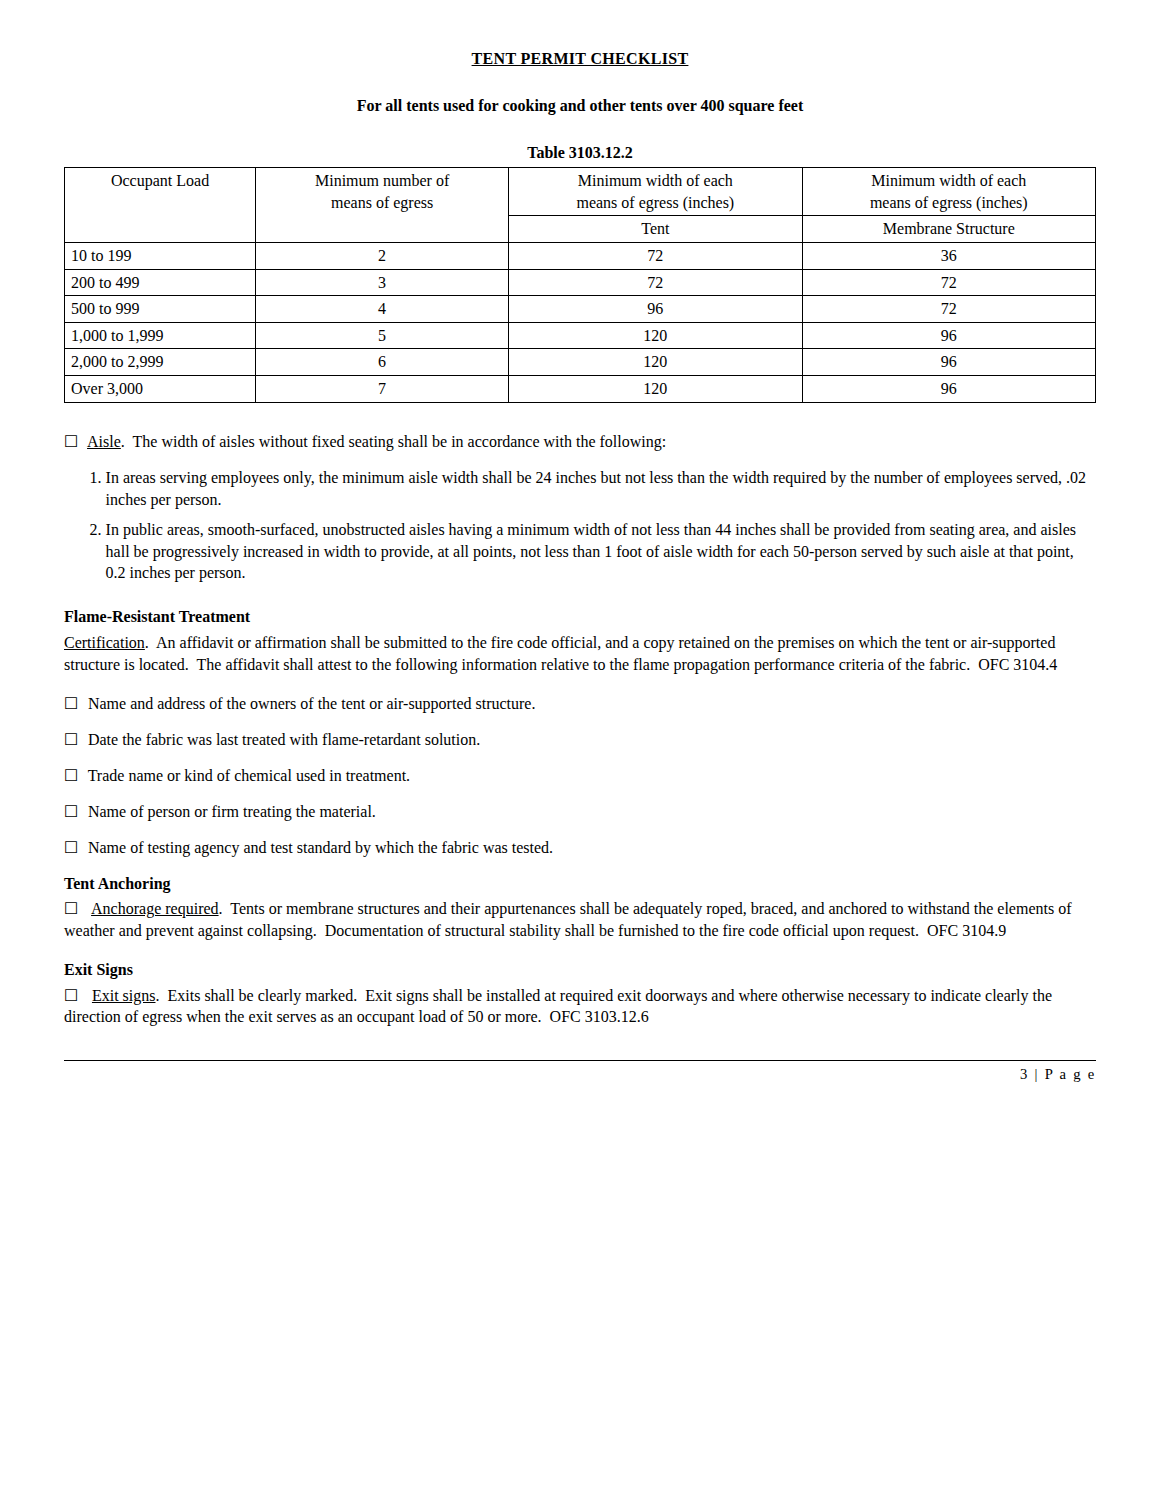TENT PERMIT CHECKLIST
For all tents used for cooking and other tents over 400 square feet
Table 3103.12.2
| Occupant Load | Minimum number of means of egress | Minimum width of each means of egress (inches) | Minimum width of each means of egress (inches) |
| --- | --- | --- | --- |
| Tent | Membrane Structure |
| 10 to 199 | 2 | 72 | 36 |
| 200 to 499 | 3 | 72 | 72 |
| 500 to 999 | 4 | 96 | 72 |
| 1,000 to 1,999 | 5 | 120 | 96 |
| 2,000 to 2,999 | 6 | 120 | 96 |
| Over 3,000 | 7 | 120 | 96 |
☐ Aisle. The width of aisles without fixed seating shall be in accordance with the following:
In areas serving employees only, the minimum aisle width shall be 24 inches but not less than the width required by the number of employees served, .02 inches per person.
In public areas, smooth-surfaced, unobstructed aisles having a minimum width of not less than 44 inches shall be provided from seating area, and aisles hall be progressively increased in width to provide, at all points, not less than 1 foot of aisle width for each 50-person served by such aisle at that point, 0.2 inches per person.
Flame-Resistant Treatment
Certification. An affidavit or affirmation shall be submitted to the fire code official, and a copy retained on the premises on which the tent or air-supported structure is located. The affidavit shall attest to the following information relative to the flame propagation performance criteria of the fabric. OFC 3104.4
☐ Name and address of the owners of the tent or air-supported structure.
☐ Date the fabric was last treated with flame-retardant solution.
☐ Trade name or kind of chemical used in treatment.
☐ Name of person or firm treating the material.
☐ Name of testing agency and test standard by which the fabric was tested.
Tent Anchoring
☐ Anchorage required. Tents or membrane structures and their appurtenances shall be adequately roped, braced, and anchored to withstand the elements of weather and prevent against collapsing. Documentation of structural stability shall be furnished to the fire code official upon request. OFC 3104.9
Exit Signs
☐ Exit signs. Exits shall be clearly marked. Exit signs shall be installed at required exit doorways and where otherwise necessary to indicate clearly the direction of egress when the exit serves as an occupant load of 50 or more. OFC 3103.12.6
3 | P a g e